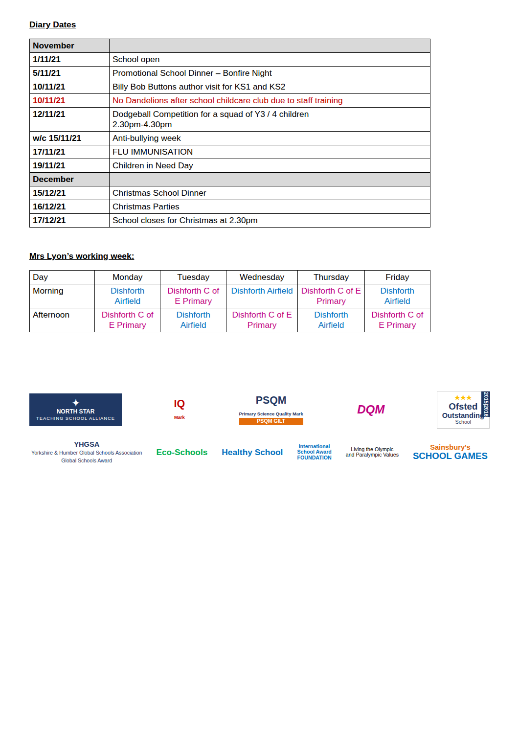Diary Dates
| November | |
| 1/11/21 | School open |
| 5/11/21 | Promotional School Dinner – Bonfire Night |
| 10/11/21 | Billy Bob Buttons author visit for KS1 and KS2 |
| 10/11/21 | No Dandelions after school childcare club due to staff training |
| 12/11/21 | Dodgeball Competition for a squad of Y3 / 4 children 2.30pm-4.30pm |
| w/c 15/11/21 | Anti-bullying week |
| 17/11/21 | FLU IMMUNISATION |
| 19/11/21 | Children in Need Day |
| December | |
| 15/12/21 | Christmas School Dinner |
| 16/12/21 | Christmas Parties |
| 17/12/21 | School closes for Christmas at 2.30pm |
Mrs Lyon’s working week:
| Day | Monday | Tuesday | Wednesday | Thursday | Friday |
| Morning | Dishforth Airfield | Dishforth C of E Primary | Dishforth Airfield | Dishforth C of E Primary | Dishforth Airfield |
| Afternoon | Dishforth C of E Primary | Dishforth Airfield | Dishforth C of E Primary | Dishforth Airfield | Dishforth C of E Primary |
✦
NORTH STAR
TEACHING SCHOOL ALLIANCE
IQ
Mark
PSQM
Primary Science Quality Mark PSQM GILT
DQM
★★★ Ofsted Outstanding School 2015|2016
YHGSA
Yorkshire & Humber Global Schools Association
Global Schools Award
Eco-Schools
Healthy School
International
School Award
FOUNDATION
Living the Olympic
and Paralympic Values
Sainsbury's
SCHOOL GAMES